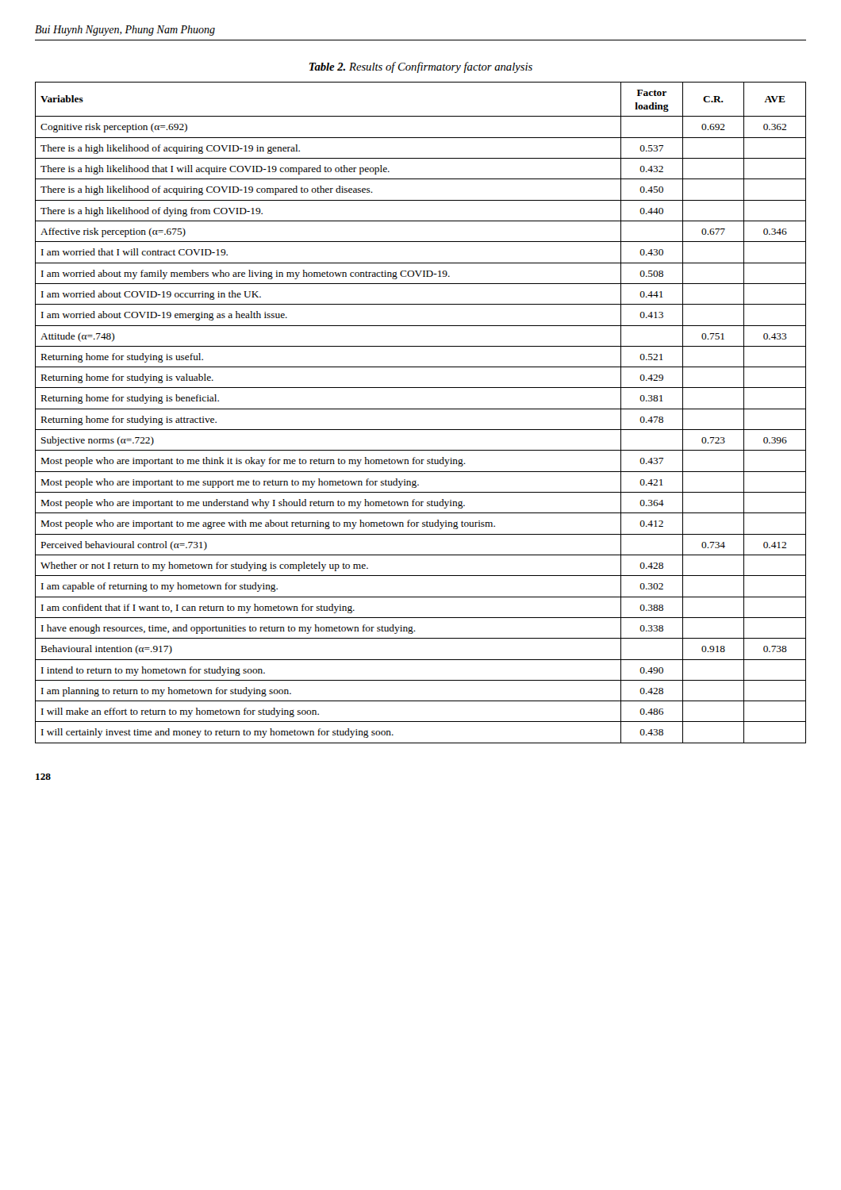Bui Huynh Nguyen, Phung Nam Phuong
Table 2. Results of Confirmatory factor analysis
| Variables | Factor loading | C.R. | AVE |
| --- | --- | --- | --- |
| Cognitive risk perception (α=.692) | | 0.692 | 0.362 |
| There is a high likelihood of acquiring COVID-19 in general. | 0.537 | | |
| There is a high likelihood that I will acquire COVID-19 compared to other people. | 0.432 | | |
| There is a high likelihood of acquiring COVID-19 compared to other diseases. | 0.450 | | |
| There is a high likelihood of dying from COVID-19. | 0.440 | | |
| Affective risk perception (α=.675) | | 0.677 | 0.346 |
| I am worried that I will contract COVID-19. | 0.430 | | |
| I am worried about my family members who are living in my hometown contracting COVID-19. | 0.508 | | |
| I am worried about COVID-19 occurring in the UK. | 0.441 | | |
| I am worried about COVID-19 emerging as a health issue. | 0.413 | | |
| Attitude (α=.748) | | 0.751 | 0.433 |
| Returning home for studying is useful. | 0.521 | | |
| Returning home for studying is valuable. | 0.429 | | |
| Returning home for studying is beneficial. | 0.381 | | |
| Returning home for studying is attractive. | 0.478 | | |
| Subjective norms (α=.722) | | 0.723 | 0.396 |
| Most people who are important to me think it is okay for me to return to my hometown for studying. | 0.437 | | |
| Most people who are important to me support me to return to my hometown for studying. | 0.421 | | |
| Most people who are important to me understand why I should return to my hometown for studying. | 0.364 | | |
| Most people who are important to me agree with me about returning to my hometown for studying tourism. | 0.412 | | |
| Perceived behavioural control (α=.731) | | 0.734 | 0.412 |
| Whether or not I return to my hometown for studying is completely up to me. | 0.428 | | |
| I am capable of returning to my hometown for studying. | 0.302 | | |
| I am confident that if I want to, I can return to my hometown for studying. | 0.388 | | |
| I have enough resources, time, and opportunities to return to my hometown for studying. | 0.338 | | |
| Behavioural intention (α=.917) | | 0.918 | 0.738 |
| I intend to return to my hometown for studying soon. | 0.490 | | |
| I am planning to return to my hometown for studying soon. | 0.428 | | |
| I will make an effort to return to my hometown for studying soon. | 0.486 | | |
| I will certainly invest time and money to return to my hometown for studying soon. | 0.438 | | |
128